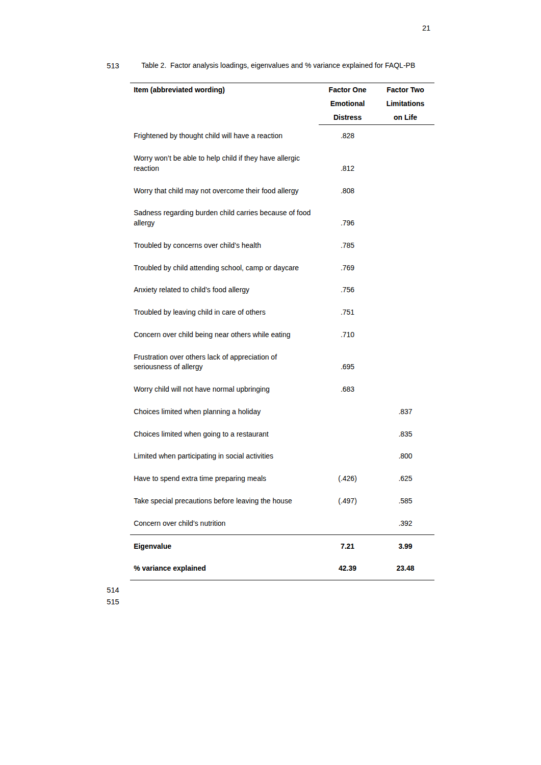21
513
Table 2. Factor analysis loadings, eigenvalues and % variance explained for FAQL-PB
Factor analysis loadings, eigenvalues and percentage variance explained for FAQL-PB
| Item (abbreviated wording) | Factor One | Factor Two |
| --- | --- | --- |
| Emotional | Limitations |
| Distress | on Life |
| Frightened by thought child will have a reaction | .828 | |
| Worry won’t be able to help child if they have allergic reaction | .812 | |
| Worry that child may not overcome their food allergy | .808 | |
| Sadness regarding burden child carries because of food allergy | .796 | |
| Troubled by concerns over child’s health | .785 | |
| Troubled by child attending school, camp or daycare | .769 | |
| Anxiety related to child’s food allergy | .756 | |
| Troubled by leaving child in care of others | .751 | |
| Concern over child being near others while eating | .710 | |
| Frustration over others lack of appreciation of seriousness of allergy | .695 | |
| Worry child will not have normal upbringing | .683 | |
| Choices limited when planning a holiday | | .837 |
| Choices limited when going to a restaurant | | .835 |
| Limited when participating in social activities | | .800 |
| Have to spend extra time preparing meals | (.426) | .625 |
| Take special precautions before leaving the house | (.497) | .585 |
| Concern over child’s nutrition | | .392 |
| Eigenvalue | 7.21 | 3.99 |
| % variance explained | 42.39 | 23.48 |
514
515